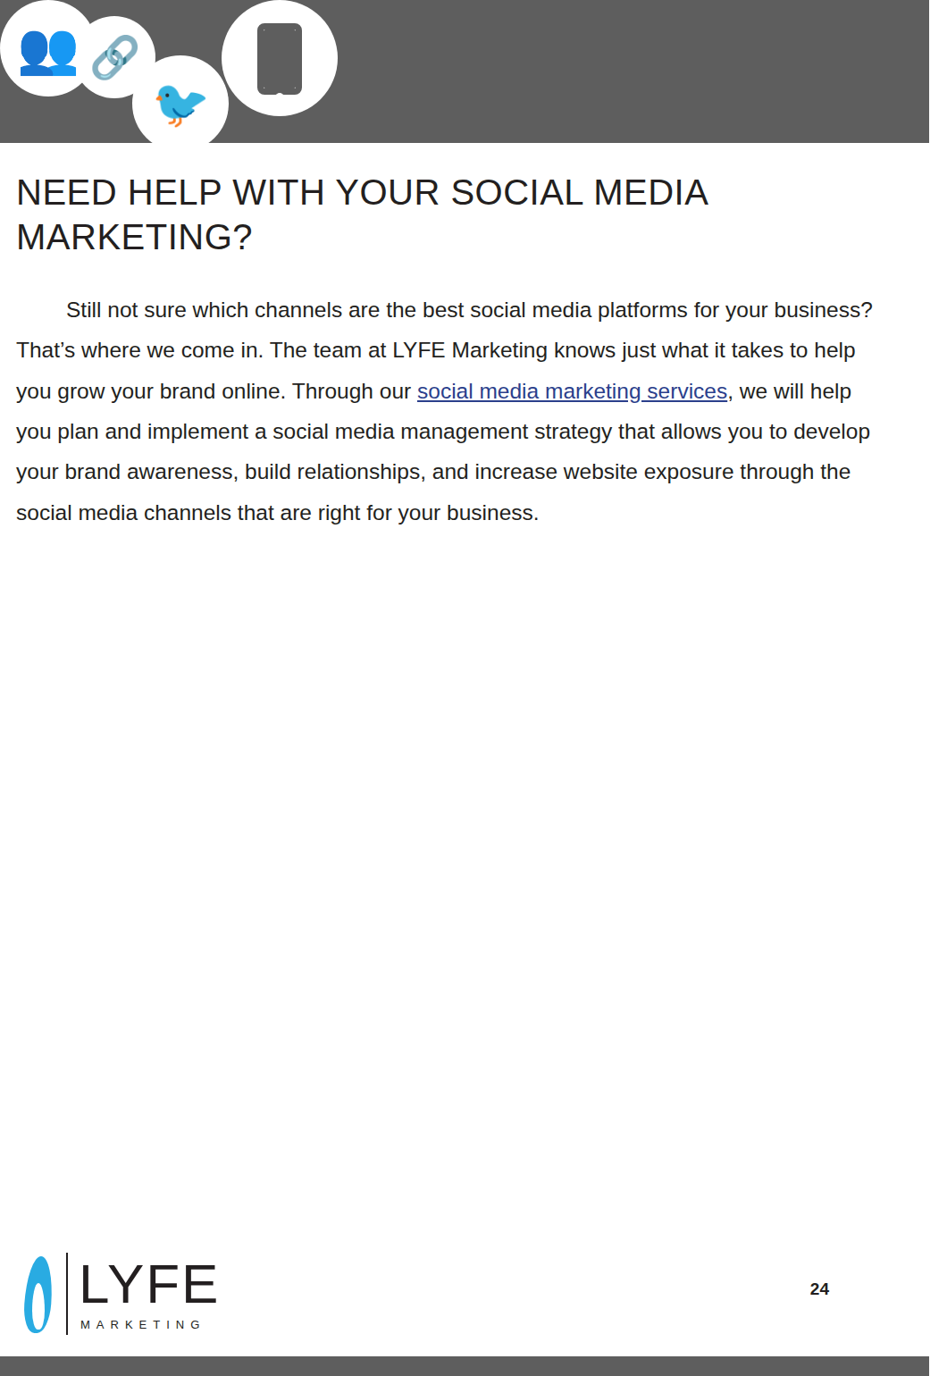👥
🔗
🐦
NEED HELP WITH YOUR SOCIAL MEDIA MARKETING?
Still not sure which channels are the best social media platforms for your business? That’s where we come in. The team at LYFE Marketing knows just what it takes to help you grow your brand online. Through our social media marketing services, we will help you plan and implement a social media management strategy that allows you to develop your brand awareness, build relationships, and increase website exposure through the social media channels that are right for your business.
24
LYFE
MARKETING